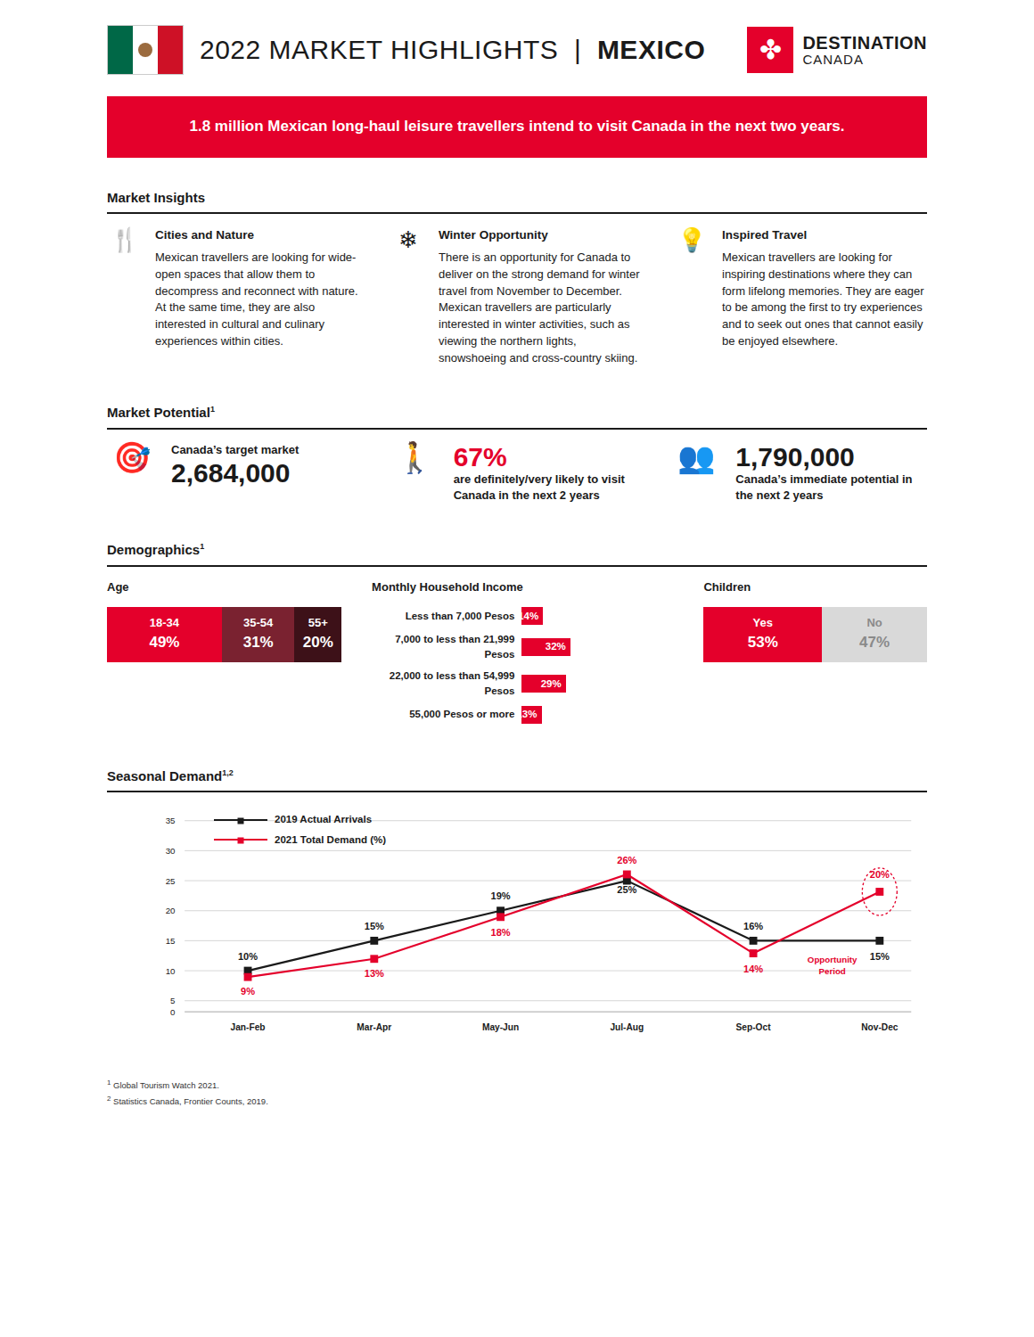2022 MARKET HIGHLIGHTS | MEXICO
DESTINATIONCANADA
1.8 million Mexican long-haul leisure travellers intend to visit Canada in the next two years.
Market Insights
🍴
Cities and Nature
Mexican travellers are looking for wide-open spaces that allow them to decompress and reconnect with nature. At the same time, they are also interested in cultural and culinary experiences within cities.
❄
Winter Opportunity
There is an opportunity for Canada to deliver on the strong demand for winter travel from November to December. Mexican travellers are particularly interested in winter activities, such as viewing the northern lights, snowshoeing and cross-country skiing.
💡
Inspired Travel
Mexican travellers are looking for inspiring destinations where they can form lifelong memories. They are eager to be among the first to try experiences and to seek out ones that cannot easily be enjoyed elsewhere.
Market Potential1
🎯
Canada’s target market
2,684,000
🚶
67%
are definitely/very likely to visit Canada in the next 2 years
👥
1,790,000
Canada’s immediate potential in the next 2 years
Demographics1
Age
18-3449%
35-5431%
55+20%
Monthly Household Income
Less than 7,000 Pesos
14%
7,000 to less than 21,999 Pesos
32%
22,000 to less than 54,999 Pesos
29%
55,000 Pesos or more
13%
Children
Yes 53%
No 47%
Seasonal Demand1,2
2019 Actual Arrivals
2021 Total Demand (%)
35 30 25 20 15 10 5 0 10% 15% 19% 25% 16% 15% 9% 13% 18% 26% 14% 20% Opportunity Period Jan-Feb Mar-Apr May-Jun Jul-Aug Sep-Oct Nov-Dec
1 Global Tourism Watch 2021.
2 Statistics Canada, Frontier Counts, 2019.